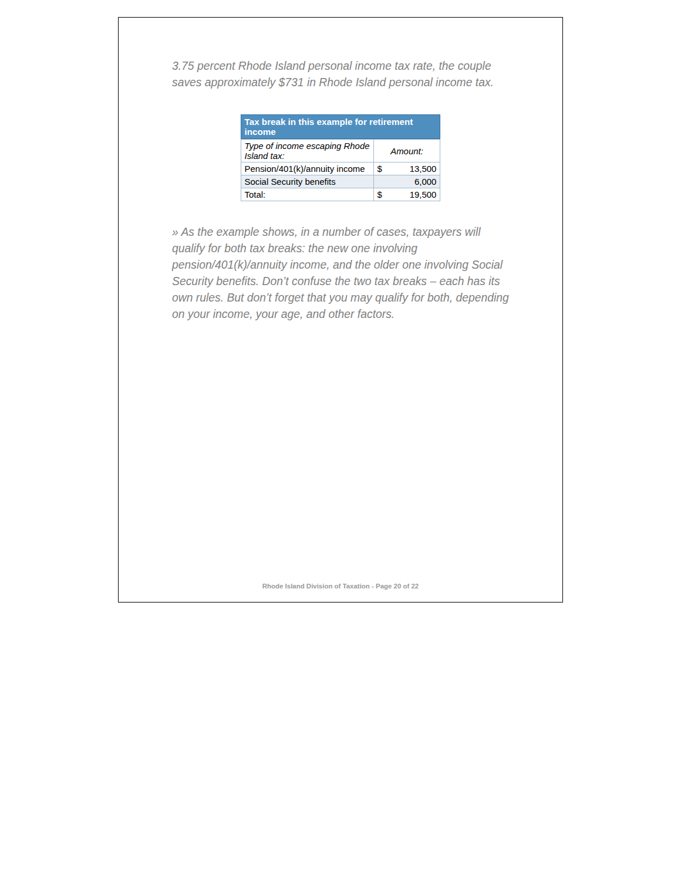3.75 percent Rhode Island personal income tax rate, the couple saves approximately $731 in Rhode Island personal income tax.
Tax break in this example for retirement income
| Type of income escaping Rhode Island tax: | Amount: |
| --- | --- |
| Pension/401(k)/annuity income | $ 13,500 |
| Social Security benefits | 6,000 |
| Total: | $ 19,500 |
» As the example shows, in a number of cases, taxpayers will qualify for both tax breaks: the new one involving pension/401(k)/annuity income, and the older one involving Social Security benefits. Don’t confuse the two tax breaks – each has its own rules. But don’t forget that you may qualify for both, depending on your income, your age, and other factors.
Rhode Island Division of Taxation - Page 20 of 22